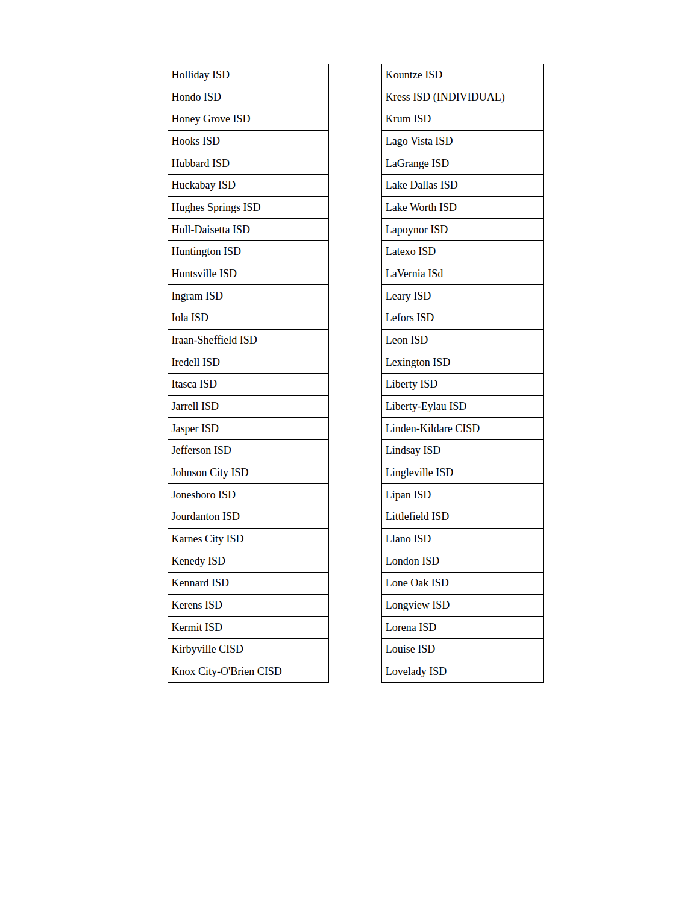| Holliday ISD |
| Hondo ISD |
| Honey Grove ISD |
| Hooks ISD |
| Hubbard ISD |
| Huckabay ISD |
| Hughes Springs ISD |
| Hull-Daisetta ISD |
| Huntington ISD |
| Huntsville ISD |
| Ingram ISD |
| Iola ISD |
| Iraan-Sheffield ISD |
| Iredell ISD |
| Itasca ISD |
| Jarrell ISD |
| Jasper ISD |
| Jefferson ISD |
| Johnson City ISD |
| Jonesboro ISD |
| Jourdanton ISD |
| Karnes City ISD |
| Kenedy ISD |
| Kennard ISD |
| Kerens ISD |
| Kermit ISD |
| Kirbyville CISD |
| Knox City-O'Brien CISD |
| Kountze ISD |
| Kress ISD (INDIVIDUAL) |
| Krum ISD |
| Lago Vista ISD |
| LaGrange ISD |
| Lake Dallas ISD |
| Lake Worth ISD |
| Lapoynor ISD |
| Latexo ISD |
| LaVernia ISd |
| Leary ISD |
| Lefors ISD |
| Leon ISD |
| Lexington ISD |
| Liberty ISD |
| Liberty-Eylau ISD |
| Linden-Kildare CISD |
| Lindsay ISD |
| Lingleville ISD |
| Lipan ISD |
| Littlefield ISD |
| Llano ISD |
| London ISD |
| Lone Oak ISD |
| Longview ISD |
| Lorena ISD |
| Louise ISD |
| Lovelady ISD |